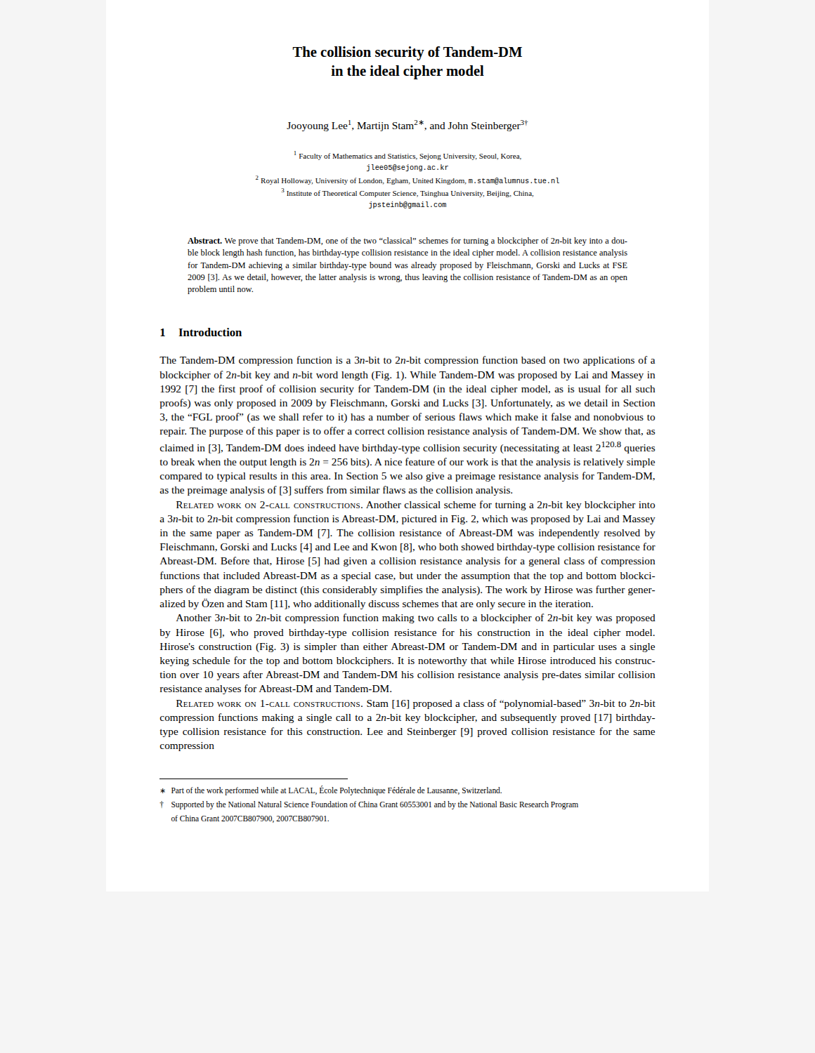The collision security of Tandem-DM
in the ideal cipher model
Jooyoung Lee1, Martijn Stam2∗, and John Steinberger3†
1 Faculty of Mathematics and Statistics, Sejong University, Seoul, Korea, jlee05@sejong.ac.kr
2 Royal Holloway, University of London, Egham, United Kingdom, m.stam@alumnus.tue.nl
3 Institute of Theoretical Computer Science, Tsinghua University, Beijing, China, jpsteinb@gmail.com
Abstract. We prove that Tandem-DM, one of the two “classical” schemes for turning a blockcipher of 2n-bit key into a double block length hash function, has birthday-type collision resistance in the ideal cipher model. A collision resistance analysis for Tandem-DM achieving a similar birthday-type bound was already proposed by Fleischmann, Gorski and Lucks at FSE 2009 [3]. As we detail, however, the latter analysis is wrong, thus leaving the collision resistance of Tandem-DM as an open problem until now.
1 Introduction
The Tandem-DM compression function is a 3n-bit to 2n-bit compression function based on two applications of a blockcipher of 2n-bit key and n-bit word length (Fig. 1). While Tandem-DM was proposed by Lai and Massey in 1992 [7] the first proof of collision security for Tandem-DM (in the ideal cipher model, as is usual for all such proofs) was only proposed in 2009 by Fleischmann, Gorski and Lucks [3]. Unfortunately, as we detail in Section 3, the “FGL proof” (as we shall refer to it) has a number of serious flaws which make it false and nonobvious to repair. The purpose of this paper is to offer a correct collision resistance analysis of Tandem-DM. We show that, as claimed in [3], Tandem-DM does indeed have birthday-type collision security (necessitating at least 2120.8 queries to break when the output length is 2n = 256 bits). A nice feature of our work is that the analysis is relatively simple compared to typical results in this area. In Section 5 we also give a preimage resistance analysis for Tandem-DM, as the preimage analysis of [3] suffers from similar flaws as the collision analysis.
Related work on 2-call constructions. Another classical scheme for turning a 2n-bit key blockcipher into a 3n-bit to 2n-bit compression function is Abreast-DM, pictured in Fig. 2, which was proposed by Lai and Massey in the same paper as Tandem-DM [7]. The collision resistance of Abreast-DM was independently resolved by Fleischmann, Gorski and Lucks [4] and Lee and Kwon [8], who both showed birthday-type collision resistance for Abreast-DM. Before that, Hirose [5] had given a collision resistance analysis for a general class of compression functions that included Abreast-DM as a special case, but under the assumption that the top and bottom blockciphers of the diagram be distinct (this considerably simplifies the analysis). The work by Hirose was further generalized by Özen and Stam [11], who additionally discuss schemes that are only secure in the iteration.
Another 3n-bit to 2n-bit compression function making two calls to a blockcipher of 2n-bit key was proposed by Hirose [6], who proved birthday-type collision resistance for his construction in the ideal cipher model. Hirose's construction (Fig. 3) is simpler than either Abreast-DM or Tandem-DM and in particular uses a single keying schedule for the top and bottom blockciphers. It is noteworthy that while Hirose introduced his construction over 10 years after Abreast-DM and Tandem-DM his collision resistance analysis pre-dates similar collision resistance analyses for Abreast-DM and Tandem-DM.
Related work on 1-call constructions. Stam [16] proposed a class of “polynomial-based” 3n-bit to 2n-bit compression functions making a single call to a 2n-bit key blockcipher, and subsequently proved [17] birthday-type collision resistance for this construction. Lee and Steinberger [9] proved collision resistance for the same compression
∗Part of the work performed while at LACAL, École Polytechnique Fédérale de Lausanne, Switzerland.
†Supported by the National Natural Science Foundation of China Grant 60553001 and by the National Basic Research Program
of China Grant 2007CB807900, 2007CB807901.